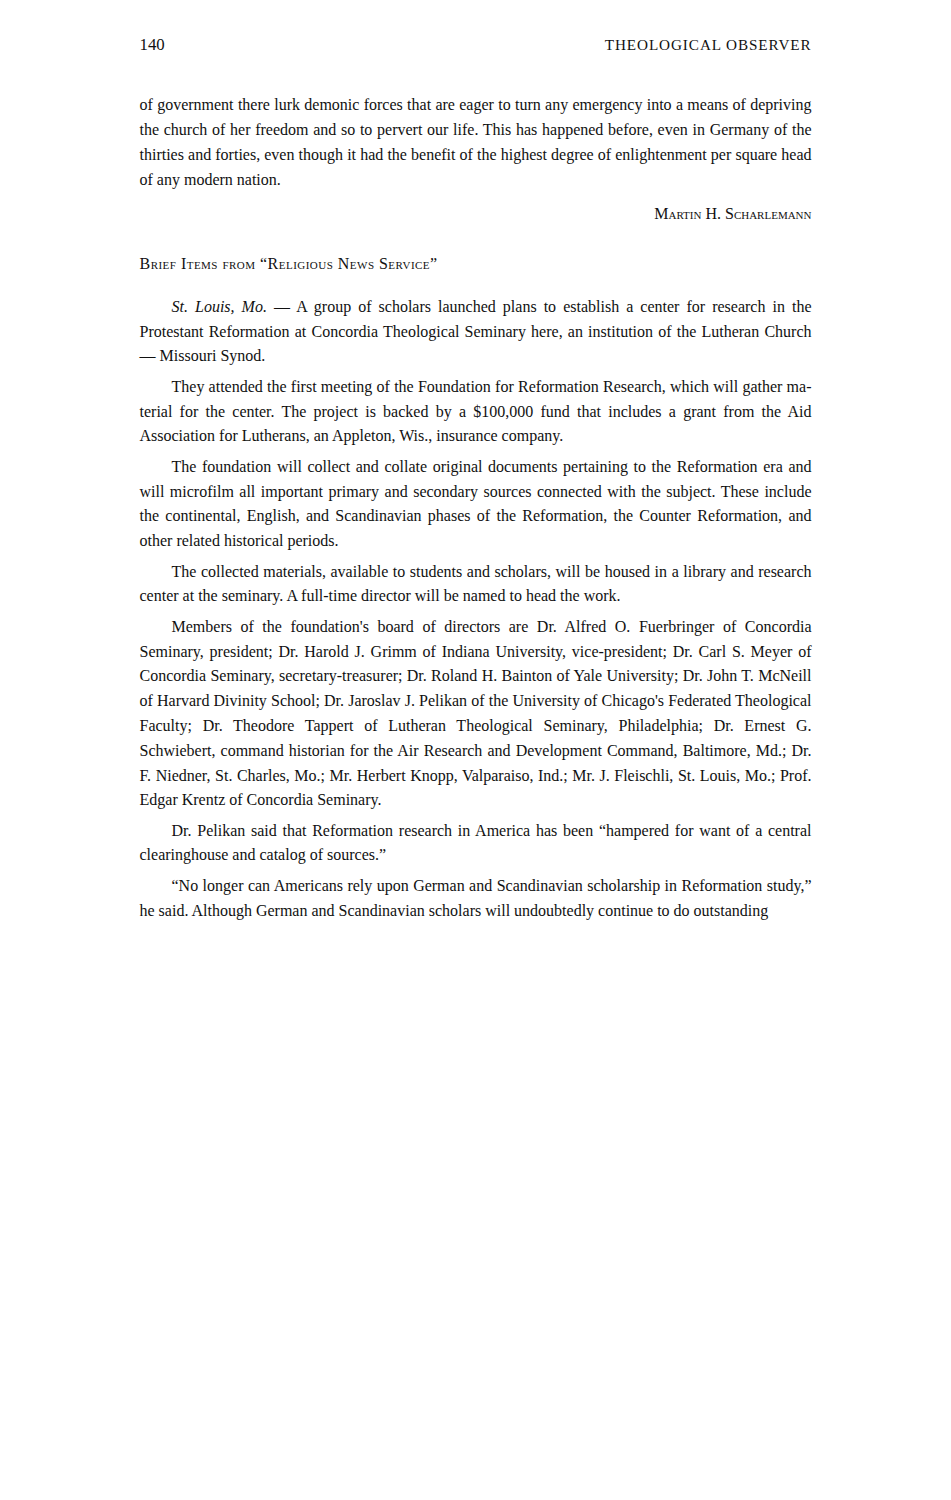140 Theological Observer
of government there lurk demonic forces that are eager to turn any emergency into a means of depriving the church of her freedom and so to pervert our life. This has happened before, even in Germany of the thirties and forties, even though it had the benefit of the highest degree of enlightenment per square head of any modern nation.
Martin H. Scharlemann
Brief Items from “Religious News Service”
St. Louis, Mo. — A group of scholars launched plans to establish a center for research in the Protestant Reformation at Concordia Theological Seminary here, an institution of the Lutheran Church — Missouri Synod.
They attended the first meeting of the Foundation for Reformation Research, which will gather material for the center. The project is backed by a $100,000 fund that includes a grant from the Aid Association for Lutherans, an Appleton, Wis., insurance company.
The foundation will collect and collate original documents pertaining to the Reformation era and will microfilm all important primary and secondary sources connected with the subject. These include the continental, English, and Scandinavian phases of the Reformation, the Counter Reformation, and other related historical periods.
The collected materials, available to students and scholars, will be housed in a library and research center at the seminary. A full-time director will be named to head the work.
Members of the foundation's board of directors are Dr. Alfred O. Fuerbringer of Concordia Seminary, president; Dr. Harold J. Grimm of Indiana University, vice-president; Dr. Carl S. Meyer of Concordia Seminary, secretary-treasurer; Dr. Roland H. Bainton of Yale University; Dr. John T. McNeill of Harvard Divinity School; Dr. Jaroslav J. Pelikan of the University of Chicago's Federated Theological Faculty; Dr. Theodore Tappert of Lutheran Theological Seminary, Philadelphia; Dr. Ernest G. Schwiebert, command historian for the Air Research and Development Command, Baltimore, Md.; Dr. F. Niedner, St. Charles, Mo.; Mr. Herbert Knopp, Valparaiso, Ind.; Mr. J. Fleischli, St. Louis, Mo.; Prof. Edgar Krentz of Concordia Seminary.
Dr. Pelikan said that Reformation research in America has been “hampered for want of a central clearinghouse and catalog of sources.”
“No longer can Americans rely upon German and Scandinavian scholarship in Reformation study,” he said. Although German and Scandinavian scholars will undoubtedly continue to do outstanding